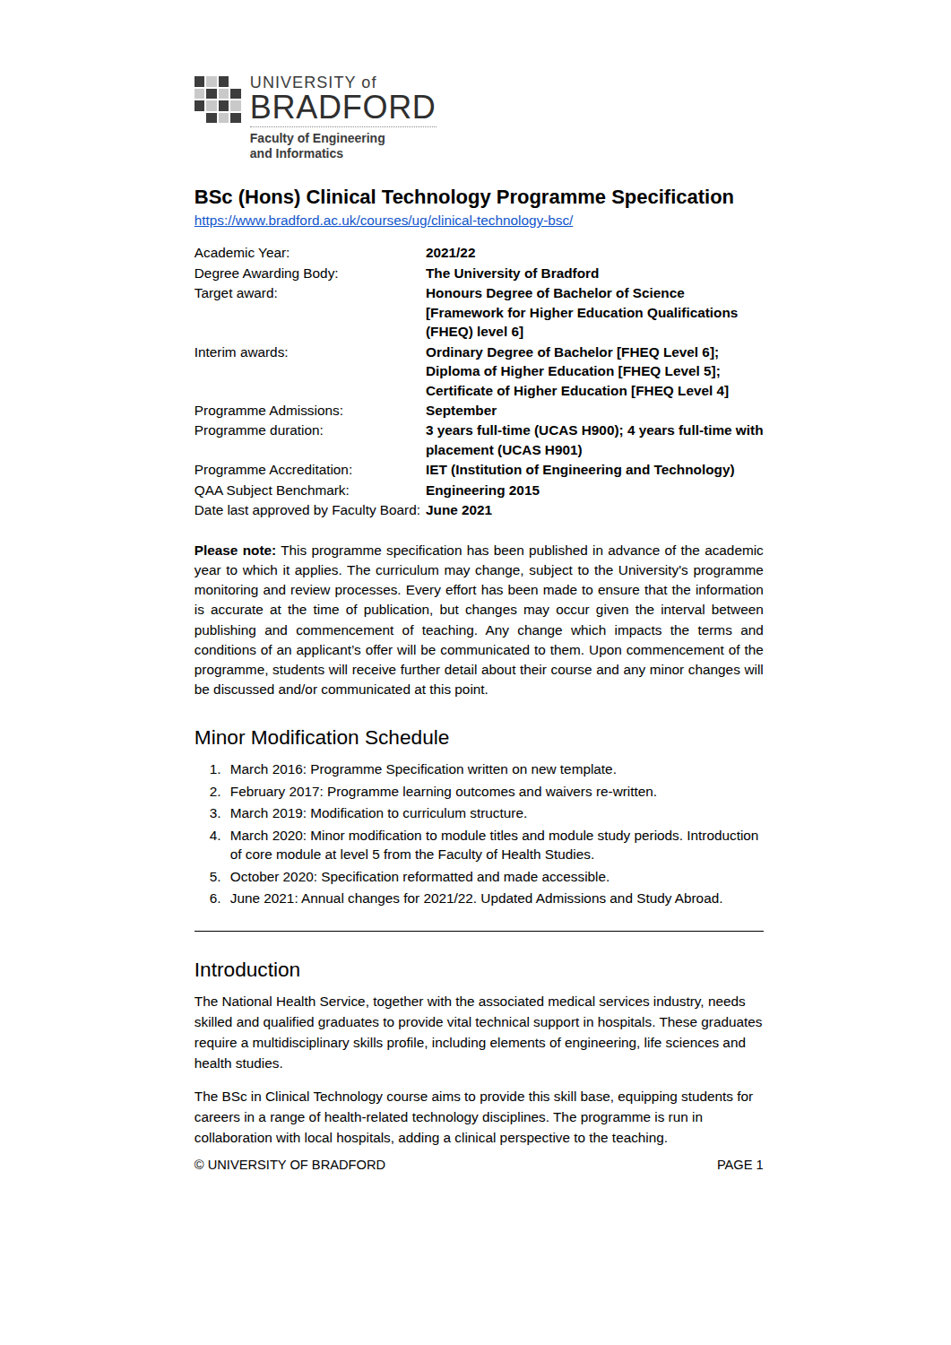UNIVERSITY of
BRADFORD
Faculty of Engineering
and Informatics
BSc (Hons) Clinical Technology Programme Specification
https://www.bradford.ac.uk/courses/ug/clinical-technology-bsc/
| Academic Year: | 2021/22 |
| Degree Awarding Body: | The University of Bradford |
| Target award: | Honours Degree of Bachelor of Science [Framework for Higher Education Qualifications (FHEQ) level 6] |
| Interim awards: | Ordinary Degree of Bachelor [FHEQ Level 6]; Diploma of Higher Education [FHEQ Level 5]; Certificate of Higher Education [FHEQ Level 4] |
| Programme Admissions: | September |
| Programme duration: | 3 years full-time (UCAS H900); 4 years full-time with placement (UCAS H901) |
| Programme Accreditation: | IET (Institution of Engineering and Technology) |
| QAA Subject Benchmark: | Engineering 2015 |
| Date last approved by Faculty Board: | June 2021 |
Please note: This programme specification has been published in advance of the academic year to which it applies. The curriculum may change, subject to the University's programme monitoring and review processes. Every effort has been made to ensure that the information is accurate at the time of publication, but changes may occur given the interval between publishing and commencement of teaching. Any change which impacts the terms and conditions of an applicant’s offer will be communicated to them. Upon commencement of the programme, students will receive further detail about their course and any minor changes will be discussed and/or communicated at this point.
Minor Modification Schedule
March 2016: Programme Specification written on new template.
February 2017: Programme learning outcomes and waivers re-written.
March 2019: Modification to curriculum structure.
March 2020: Minor modification to module titles and module study periods. Introduction of core module at level 5 from the Faculty of Health Studies.
October 2020: Specification reformatted and made accessible.
June 2021: Annual changes for 2021/22. Updated Admissions and Study Abroad.
Introduction
The National Health Service, together with the associated medical services industry, needs skilled and qualified graduates to provide vital technical support in hospitals. These graduates require a multidisciplinary skills profile, including elements of engineering, life sciences and health studies.
The BSc in Clinical Technology course aims to provide this skill base, equipping students for careers in a range of health-related technology disciplines. The programme is run in collaboration with local hospitals, adding a clinical perspective to the teaching.
© UNIVERSITY OF BRADFORD PAGE 1